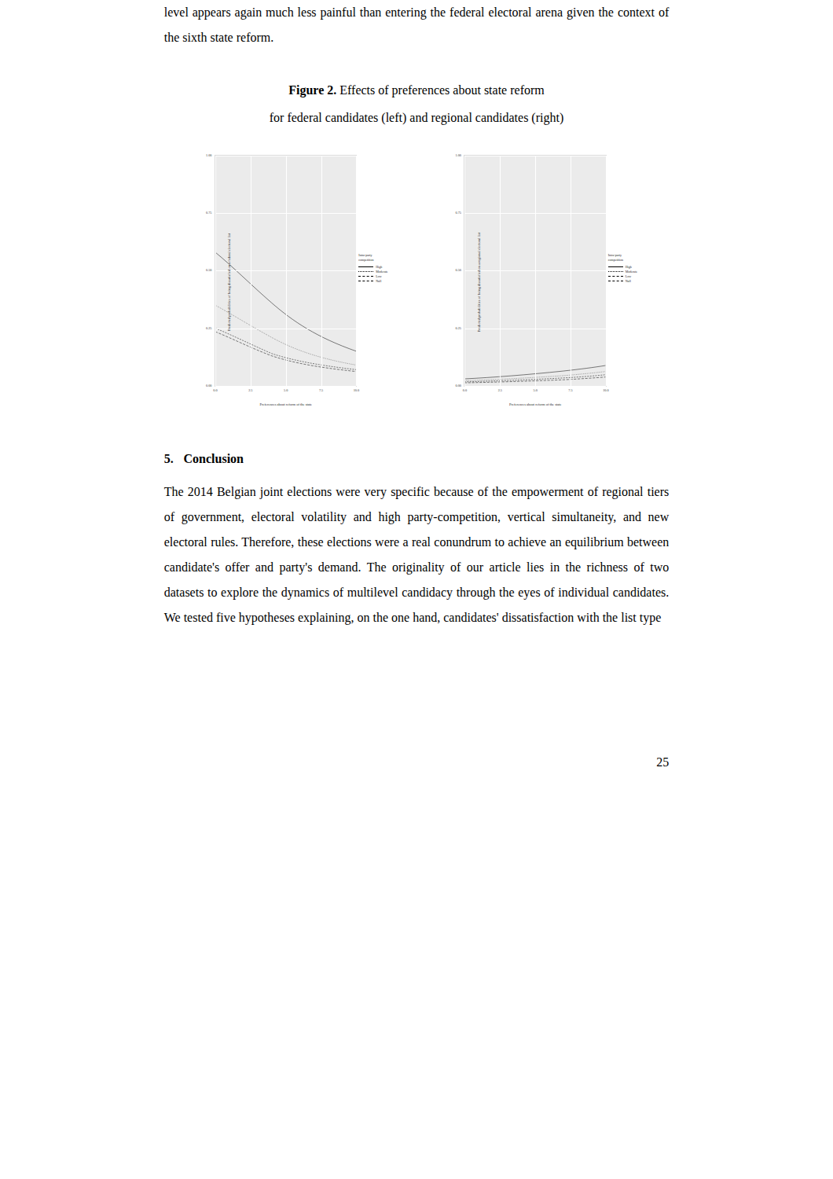level appears again much less painful than entering the federal electoral arena given the context of the sixth state reform.
Figure 2. Effects of preferences about state reform
for federal candidates (left) and regional candidates (right)
1.00
0.75
0.50
0.25
0.00
0.0
2.5
5.0
7.5
10.0
Predicted probabilities of being dissatisfied on a federal electoral list
Preferences about reform of the state
Intra-party
competition
High
Moderate
Low
Null
1.00
0.75
0.50
0.25
0.00
0.0
2.5
5.0
7.5
10.0
Predicted probabilities of being dissatisfied on a regional electoral list
Preferences about reform of the state
Intra-party
competition
High
Moderate
Low
Null
5. Conclusion
The 2014 Belgian joint elections were very specific because of the empowerment of regional tiers of government, electoral volatility and high party-competition, vertical simultaneity, and new electoral rules. Therefore, these elections were a real conundrum to achieve an equilibrium between candidate's offer and party's demand. The originality of our article lies in the richness of two datasets to explore the dynamics of multilevel candidacy through the eyes of individual candidates. We tested five hypotheses explaining, on the one hand, candidates' dissatisfaction with the list type
25